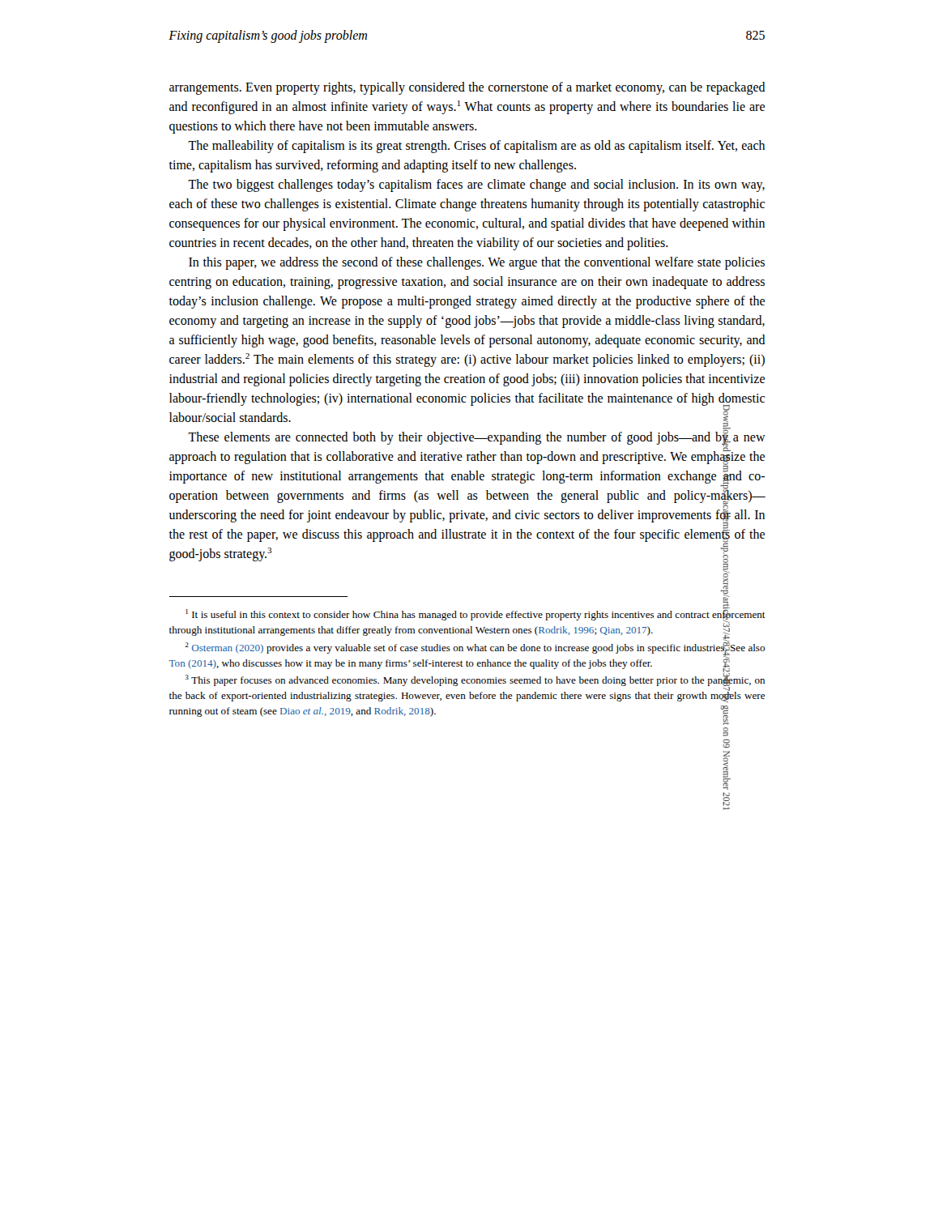Fixing capitalism’s good jobs problem 825
arrangements. Even property rights, typically considered the cornerstone of a market economy, can be repackaged and reconfigured in an almost infinite variety of ways.1 What counts as property and where its boundaries lie are questions to which there have not been immutable answers.
The malleability of capitalism is its great strength. Crises of capitalism are as old as capitalism itself. Yet, each time, capitalism has survived, reforming and adapting itself to new challenges.
The two biggest challenges today’s capitalism faces are climate change and social inclusion. In its own way, each of these two challenges is existential. Climate change threatens humanity through its potentially catastrophic consequences for our physical environment. The economic, cultural, and spatial divides that have deepened within countries in recent decades, on the other hand, threaten the viability of our societies and polities.
In this paper, we address the second of these challenges. We argue that the conventional welfare state policies centring on education, training, progressive taxation, and social insurance are on their own inadequate to address today’s inclusion challenge. We propose a multi-pronged strategy aimed directly at the productive sphere of the economy and targeting an increase in the supply of ‘good jobs’—jobs that provide a middle-class living standard, a sufficiently high wage, good benefits, reasonable levels of personal autonomy, adequate economic security, and career ladders.2 The main elements of this strategy are: (i) active labour market policies linked to employers; (ii) industrial and regional policies directly targeting the creation of good jobs; (iii) innovation policies that incentivize labour-friendly technologies; (iv) international economic policies that facilitate the maintenance of high domestic labour/social standards.
These elements are connected both by their objective—expanding the number of good jobs—and by a new approach to regulation that is collaborative and iterative rather than top-down and prescriptive. We emphasize the importance of new institutional arrangements that enable strategic long-term information exchange and co-operation between governments and firms (as well as between the general public and policy-makers)—underscoring the need for joint endeavour by public, private, and civic sectors to deliver improvements for all. In the rest of the paper, we discuss this approach and illustrate it in the context of the four specific elements of the good-jobs strategy.3
1 It is useful in this context to consider how China has managed to provide effective property rights incentives and contract enforcement through institutional arrangements that differ greatly from conventional Western ones (Rodrik, 1996; Qian, 2017).
2 Osterman (2020) provides a very valuable set of case studies on what can be done to increase good jobs in specific industries. See also Ton (2014), who discusses how it may be in many firms’ self-interest to enhance the quality of the jobs they offer.
3 This paper focuses on advanced economies. Many developing economies seemed to have been doing better prior to the pandemic, on the back of export-oriented industrializing strategies. However, even before the pandemic there were signs that their growth models were running out of steam (see Diao et al., 2019, and Rodrik, 2018).
Downloaded from https://academic.oup.com/oxrep/article/37/4/824/6423487 by guest on 09 November 2021